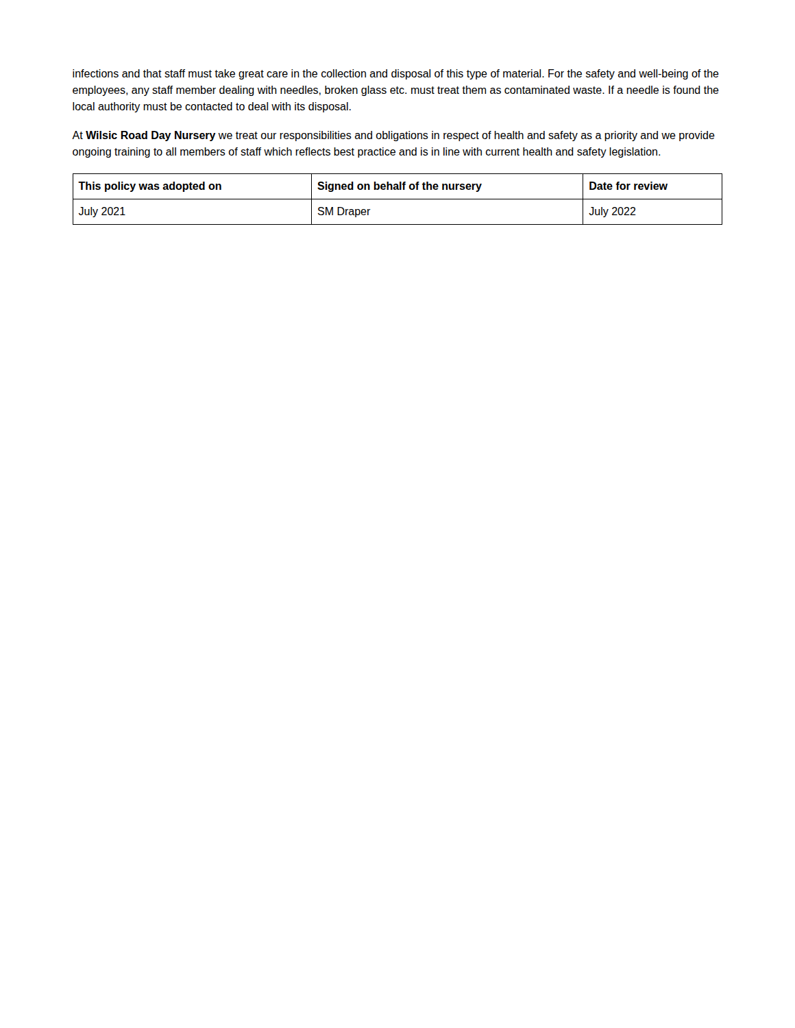infections and that staff must take great care in the collection and disposal of this type of material. For the safety and well-being of the employees, any staff member dealing with needles, broken glass etc. must treat them as contaminated waste. If a needle is found the local authority must be contacted to deal with its disposal.
At Wilsic Road Day Nursery we treat our responsibilities and obligations in respect of health and safety as a priority and we provide ongoing training to all members of staff which reflects best practice and is in line with current health and safety legislation.
| This policy was adopted on | Signed on behalf of the nursery | Date for review |
| --- | --- | --- |
| July 2021 | SM Draper | July 2022 |